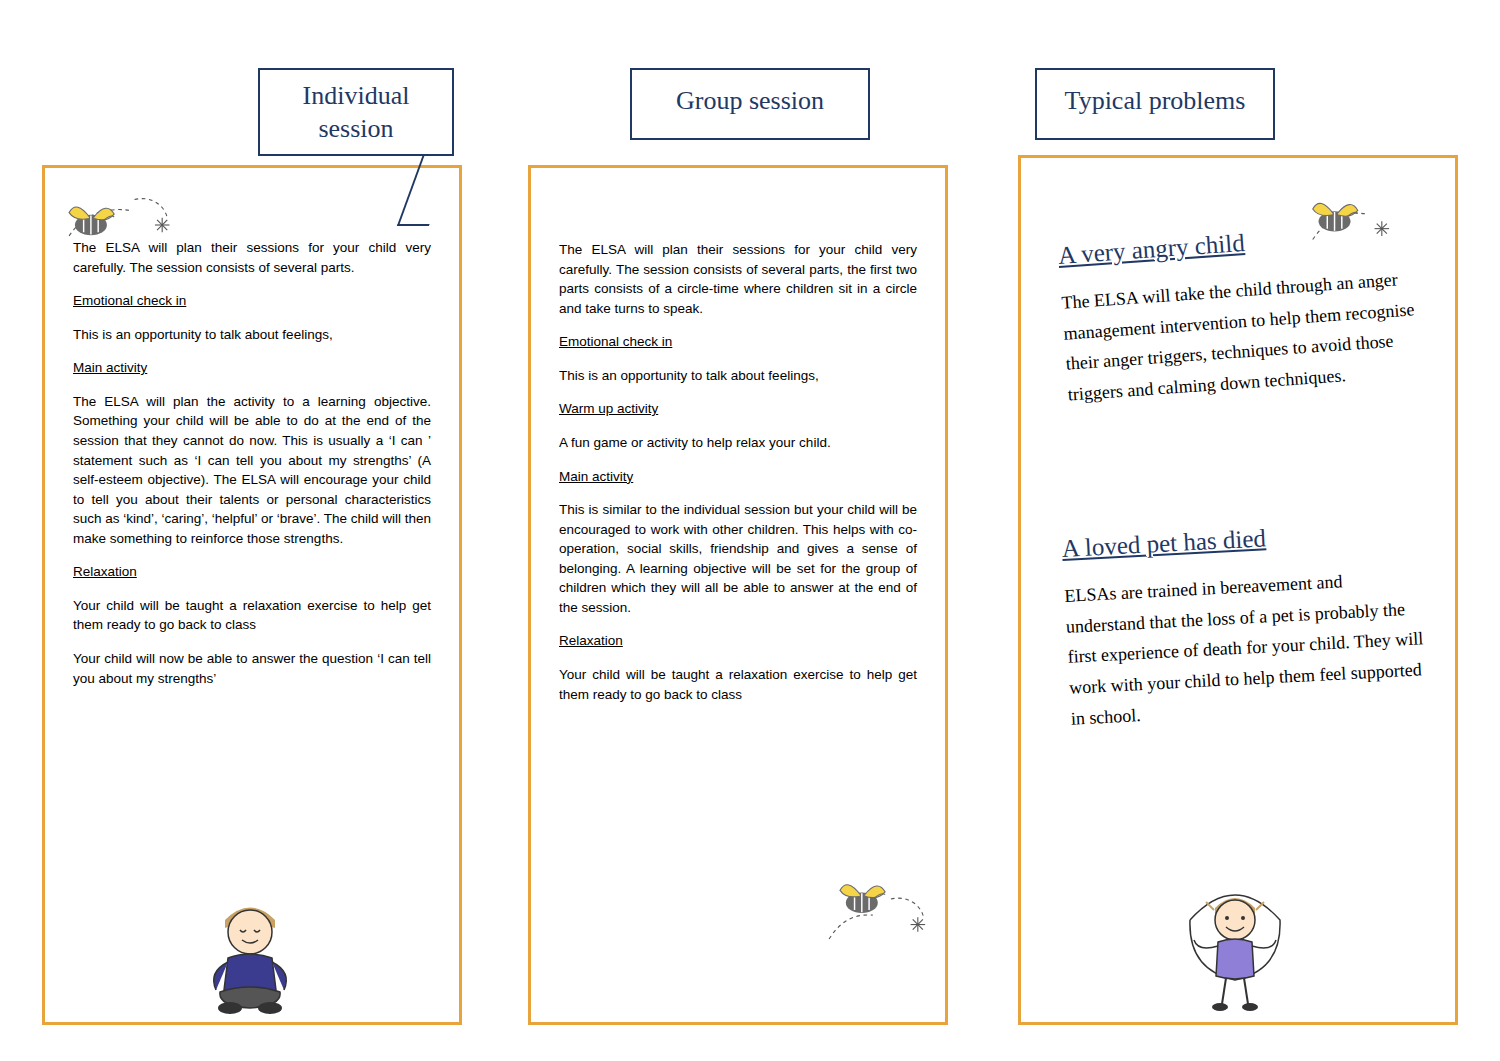Individual session
Group session
Typical problems
The ELSA will plan their sessions for your child very carefully. The session consists of several parts.
Emotional check in
This is an opportunity to talk about feelings,
Main activity
The ELSA will plan the activity to a learning objective. Something your child will be able to do at the end of the session that they cannot do now. This is usually a ‘I can ’ statement such as ‘I can tell you about my strengths’ (A self-esteem objective). The ELSA will encourage your child to tell you about their talents or personal characteristics such as ‘kind’, ‘caring’, ‘helpful’ or ‘brave’. The child will then make something to reinforce those strengths.
Relaxation
Your child will be taught a relaxation exercise to help get them ready to go back to class
Your child will now be able to answer the question ‘I can tell you about my strengths’
The ELSA will plan their sessions for your child very carefully. The session consists of several parts, the first two parts consists of a circle-time where children sit in a circle and take turns to speak.
Emotional check in
This is an opportunity to talk about feelings,
Warm up activity
A fun game or activity to help relax your child.
Main activity
This is similar to the individual session but your child will be encouraged to work with other children. This helps with co-operation, social skills, friendship and gives a sense of belonging. A learning objective will be set for the group of children which they will all be able to answer at the end of the session.
Relaxation
Your child will be taught a relaxation exercise to help get them ready to go back to class
A very angry child
The ELSA will take the child through an anger management intervention to help them recognise their anger triggers, techniques to avoid those triggers and calming down techniques.
A loved pet has died
ELSAs are trained in bereavement and understand that the loss of a pet is probably the first experience of death for your child. They will work with your child to help them feel supported in school.